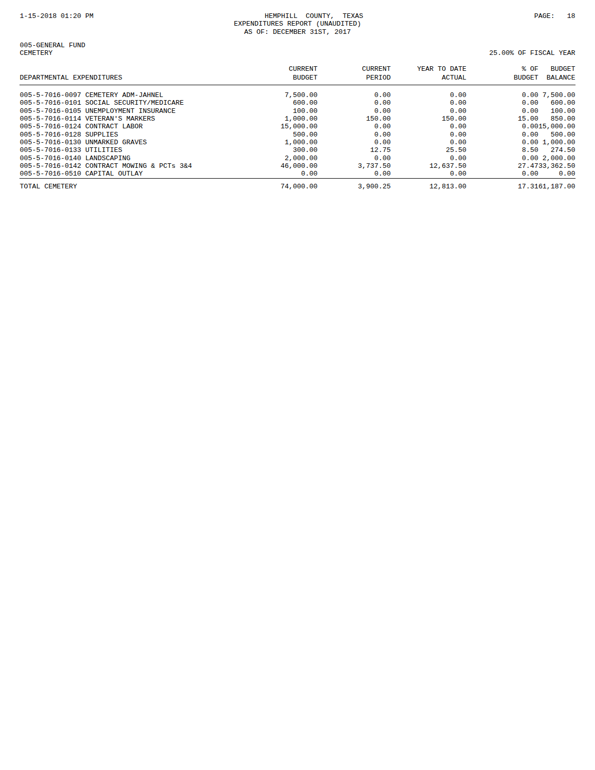1-15-2018 01:20 PM HEMPHILL COUNTY, TEXAS PAGE: 18
EXPENDITURES REPORT (UNAUDITED)
AS OF: DECEMBER 31ST, 2017
005-GENERAL FUND
CEMETERY 25.00% OF FISCAL YEAR
| | CURRENT | CURRENT | YEAR TO DATE | % OF | BUDGET |
| --- | --- | --- | --- | --- | --- |
| DEPARTMENTAL EXPENDITURES | BUDGET | PERIOD | ACTUAL | BUDGET | BALANCE |
| 005-5-7016-0097 CEMETERY ADM-JAHNEL | 7,500.00 | 0.00 | 0.00 | 0.00 | 7,500.00 |
| 005-5-7016-0101 SOCIAL SECURITY/MEDICARE | 600.00 | 0.00 | 0.00 | 0.00 | 600.00 |
| 005-5-7016-0105 UNEMPLOYMENT INSURANCE | 100.00 | 0.00 | 0.00 | 0.00 | 100.00 |
| 005-5-7016-0114 VETERAN'S MARKERS | 1,000.00 | 150.00 | 150.00 | 15.00 | 850.00 |
| 005-5-7016-0124 CONTRACT LABOR | 15,000.00 | 0.00 | 0.00 | 0.00 | 15,000.00 |
| 005-5-7016-0128 SUPPLIES | 500.00 | 0.00 | 0.00 | 0.00 | 500.00 |
| 005-5-7016-0130 UNMARKED GRAVES | 1,000.00 | 0.00 | 0.00 | 0.00 | 1,000.00 |
| 005-5-7016-0133 UTILITIES | 300.00 | 12.75 | 25.50 | 8.50 | 274.50 |
| 005-5-7016-0140 LANDSCAPING | 2,000.00 | 0.00 | 0.00 | 0.00 | 2,000.00 |
| 005-5-7016-0142 CONTRACT MOWING & PCTs 3&4 | 46,000.00 | 3,737.50 | 12,637.50 | 27.47 | 33,362.50 |
| 005-5-7016-0510 CAPITAL OUTLAY | 0.00 | 0.00 | 0.00 | 0.00 | 0.00 |
| TOTAL CEMETERY | 74,000.00 | 3,900.25 | 12,813.00 | 17.31 | 61,187.00 |